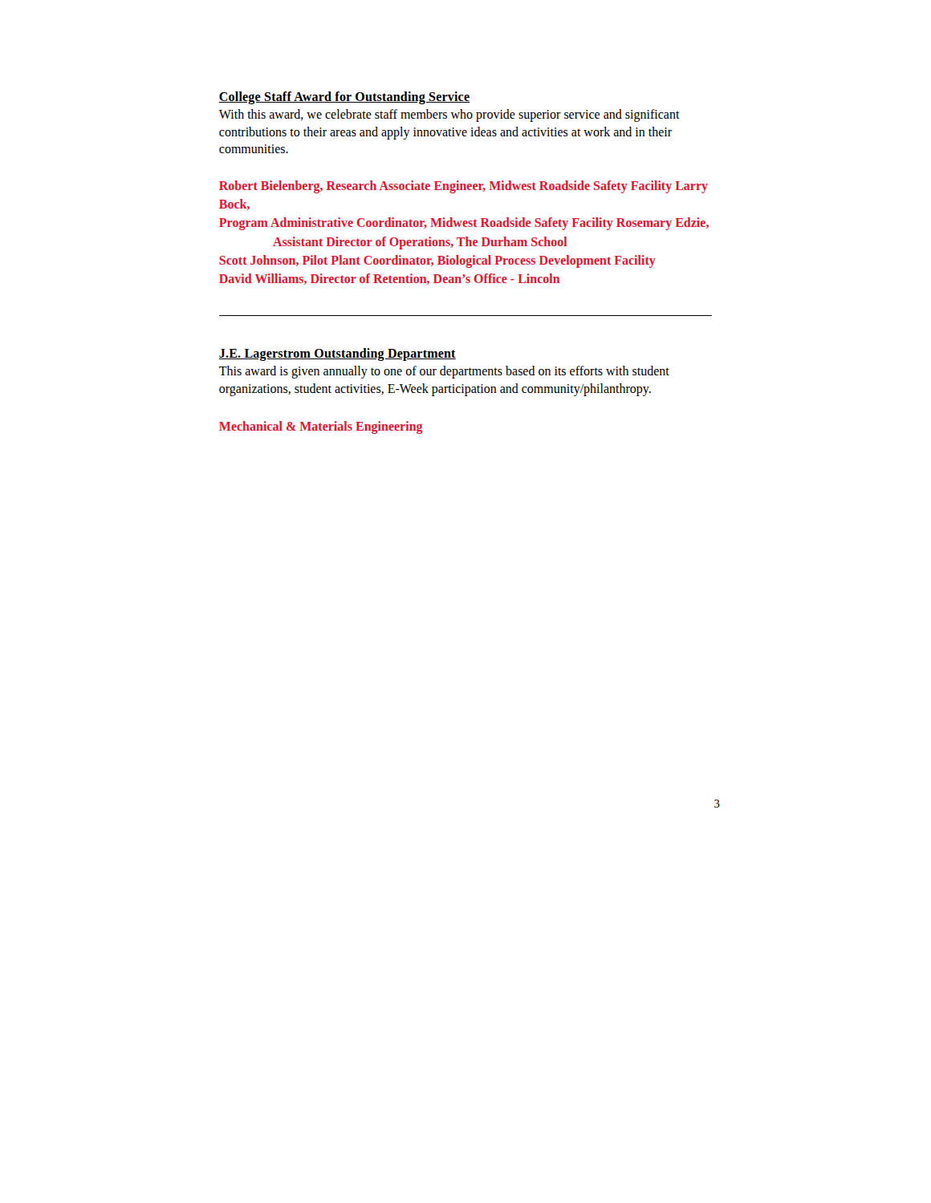College Staff Award for Outstanding Service
With this award, we celebrate staff members who provide superior service and significant contributions to their areas and apply innovative ideas and activities at work and in their communities.
Robert Bielenberg, Research Associate Engineer, Midwest Roadside Safety Facility Larry Bock,
Program Administrative Coordinator, Midwest Roadside Safety Facility Rosemary Edzie,
Assistant Director of Operations, The Durham School
Scott Johnson, Pilot Plant Coordinator, Biological Process Development Facility
David Williams, Director of Retention, Dean’s Office - Lincoln
J.E. Lagerstrom Outstanding Department
This award is given annually to one of our departments based on its efforts with student organizations, student activities, E-Week participation and community/philanthropy.
Mechanical & Materials Engineering
3